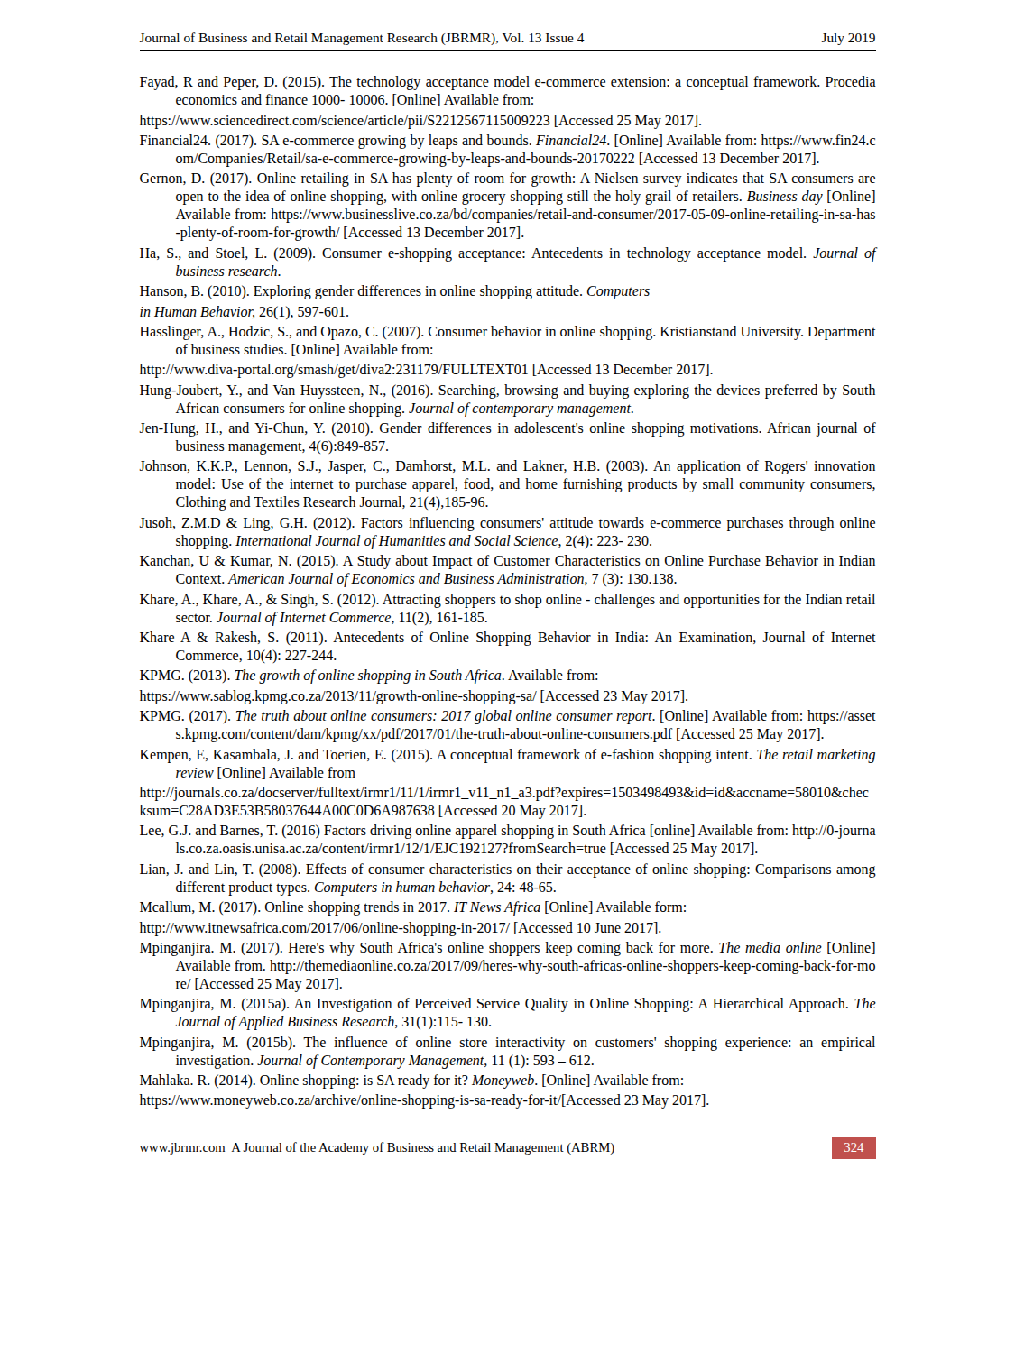Journal of Business and Retail Management Research (JBRMR), Vol. 13 Issue 4
July 2019
Fayad, R and Peper, D. (2015). The technology acceptance model e-commerce extension: a conceptual framework. Procedia economics and finance 1000- 10006. [Online] Available from:
https://www.sciencedirect.com/science/article/pii/S2212567115009223 [Accessed 25 May 2017].
Financial24. (2017). SA e-commerce growing by leaps and bounds. Financial24. [Online] Available from: https://www.fin24.com/Companies/Retail/sa-e-commerce-growing-by-leaps-and-bounds-20170222 [Accessed 13 December 2017].
Gernon, D. (2017). Online retailing in SA has plenty of room for growth: A Nielsen survey indicates that SA consumers are open to the idea of online shopping, with online grocery shopping still the holy grail of retailers. Business day [Online] Available from: https://www.businesslive.co.za/bd/companies/retail-and-consumer/2017-05-09-online-retailing-in-sa-has-plenty-of-room-for-growth/ [Accessed 13 December 2017].
Ha, S., and Stoel, L. (2009). Consumer e-shopping acceptance: Antecedents in technology acceptance model. Journal of business research.
Hanson, B. (2010). Exploring gender differences in online shopping attitude. Computers
in Human Behavior, 26(1), 597-601.
Hasslinger, A., Hodzic, S., and Opazo, C. (2007). Consumer behavior in online shopping. Kristianstand University. Department of business studies. [Online] Available from:
http://www.diva-portal.org/smash/get/diva2:231179/FULLTEXT01 [Accessed 13 December 2017].
Hung-Joubert, Y., and Van Huyssteen, N., (2016). Searching, browsing and buying exploring the devices preferred by South African consumers for online shopping. Journal of contemporary management.
Jen-Hung, H., and Yi-Chun, Y. (2010). Gender differences in adolescent's online shopping motivations. African journal of business management, 4(6):849-857.
Johnson, K.K.P., Lennon, S.J., Jasper, C., Damhorst, M.L. and Lakner, H.B. (2003). An application of Rogers' innovation model: Use of the internet to purchase apparel, food, and home furnishing products by small community consumers, Clothing and Textiles Research Journal, 21(4),185-96.
Jusoh, Z.M.D & Ling, G.H. (2012). Factors influencing consumers' attitude towards e-commerce purchases through online shopping. International Journal of Humanities and Social Science, 2(4): 223- 230.
Kanchan, U & Kumar, N. (2015). A Study about Impact of Customer Characteristics on Online Purchase Behavior in Indian Context. American Journal of Economics and Business Administration, 7 (3): 130.138.
Khare, A., Khare, A., & Singh, S. (2012). Attracting shoppers to shop online - challenges and opportunities for the Indian retail sector. Journal of Internet Commerce, 11(2), 161-185.
Khare A & Rakesh, S. (2011). Antecedents of Online Shopping Behavior in India: An Examination, Journal of Internet Commerce, 10(4): 227-244.
KPMG. (2013). The growth of online shopping in South Africa. Available from:
https://www.sablog.kpmg.co.za/2013/11/growth-online-shopping-sa/ [Accessed 23 May 2017].
KPMG. (2017). The truth about online consumers: 2017 global online consumer report. [Online] Available from: https://assets.kpmg.com/content/dam/kpmg/xx/pdf/2017/01/the-truth-about-online-consumers.pdf [Accessed 25 May 2017].
Kempen, E, Kasambala, J. and Toerien, E. (2015). A conceptual framework of e-fashion shopping intent. The retail marketing review [Online] Available from
http://journals.co.za/docserver/fulltext/irmr1/11/1/irmr1_v11_n1_a3.pdf?expires=1503498493&id=id&accname=58010&checksum=C28AD3E53B58037644A00C0D6A987638 [Accessed 20 May 2017].
Lee, G.J. and Barnes, T. (2016) Factors driving online apparel shopping in South Africa [online] Available from: http://0-journals.co.za.oasis.unisa.ac.za/content/irmr1/12/1/EJC192127?fromSearch=true [Accessed 25 May 2017].
Lian, J. and Lin, T. (2008). Effects of consumer characteristics on their acceptance of online shopping: Comparisons among different product types. Computers in human behavior, 24: 48-65.
Mcallum, M. (2017). Online shopping trends in 2017. IT News Africa [Online] Available form:
http://www.itnewsafrica.com/2017/06/online-shopping-in-2017/ [Accessed 10 June 2017].
Mpinganjira. M. (2017). Here's why South Africa's online shoppers keep coming back for more. The media online [Online] Available from. http://themediaonline.co.za/2017/09/heres-why-south-africas-online-shoppers-keep-coming-back-for-more/ [Accessed 25 May 2017].
Mpinganjira, M. (2015a). An Investigation of Perceived Service Quality in Online Shopping: A Hierarchical Approach. The Journal of Applied Business Research, 31(1):115- 130.
Mpinganjira, M. (2015b). The influence of online store interactivity on customers' shopping experience: an empirical investigation. Journal of Contemporary Management, 11 (1): 593 – 612.
Mahlaka. R. (2014). Online shopping: is SA ready for it? Moneyweb. [Online] Available from:
https://www.moneyweb.co.za/archive/online-shopping-is-sa-ready-for-it/[Accessed 23 May 2017].
www.jbrmr.com A Journal of the Academy of Business and Retail Management (ABRM)
324